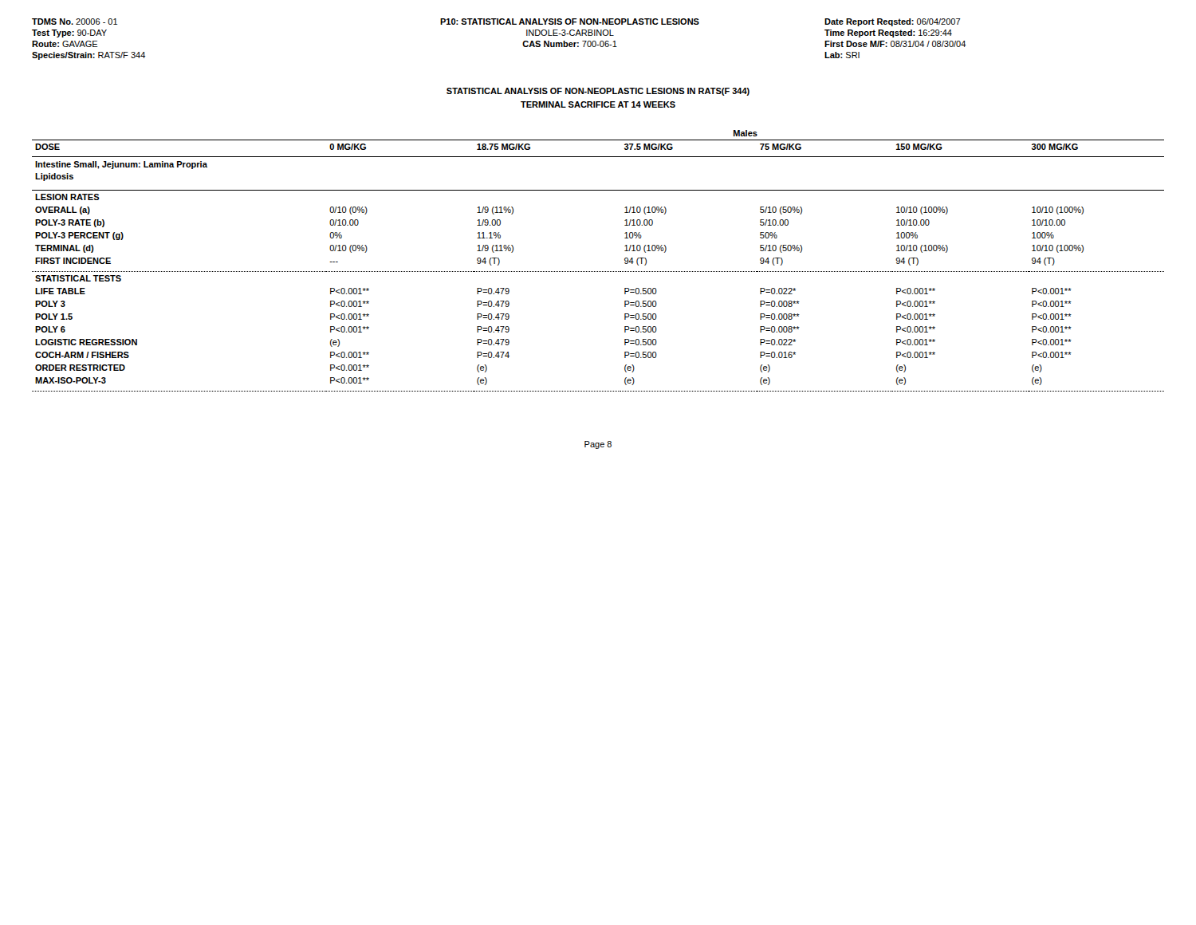| TDMS No. 20006 - 01 | P10: STATISTICAL ANALYSIS OF NON-NEOPLASTIC LESIONS | Date Report Reqsted: 06/04/2007 |
| Test Type: 90-DAY | INDOLE-3-CARBINOL | Time Report Reqsted: 16:29:44 |
| Route: GAVAGE | CAS Number: 700-06-1 | First Dose M/F: 08/31/04 / 08/30/04 |
| Species/Strain: RATS/F 344 | | Lab: SRI |
STATISTICAL ANALYSIS OF NON-NEOPLASTIC LESIONS IN RATS(F 344)
TERMINAL SACRIFICE AT 14 WEEKS
| | Males |
| DOSE | 0 MG/KG | 18.75 MG/KG | 37.5 MG/KG | 75 MG/KG | 150 MG/KG | 300 MG/KG |
| Intestine Small, Jejunum: Lamina Propria Lipidosis |
| LESION RATES |
| OVERALL (a) | 0/10 (0%) | 1/9 (11%) | 1/10 (10%) | 5/10 (50%) | 10/10 (100%) | 10/10 (100%) |
| POLY-3 RATE (b) | 0/10.00 | 1/9.00 | 1/10.00 | 5/10.00 | 10/10.00 | 10/10.00 |
| POLY-3 PERCENT (g) | 0% | 11.1% | 10% | 50% | 100% | 100% |
| TERMINAL (d) | 0/10 (0%) | 1/9 (11%) | 1/10 (10%) | 5/10 (50%) | 10/10 (100%) | 10/10 (100%) |
| FIRST INCIDENCE | --- | 94 (T) | 94 (T) | 94 (T) | 94 (T) | 94 (T) |
| STATISTICAL TESTS |
| LIFE TABLE | P<0.001** | P=0.479 | P=0.500 | P=0.022* | P<0.001** | P<0.001** |
| POLY 3 | P<0.001** | P=0.479 | P=0.500 | P=0.008** | P<0.001** | P<0.001** |
| POLY 1.5 | P<0.001** | P=0.479 | P=0.500 | P=0.008** | P<0.001** | P<0.001** |
| POLY 6 | P<0.001** | P=0.479 | P=0.500 | P=0.008** | P<0.001** | P<0.001** |
| LOGISTIC REGRESSION | (e) | P=0.479 | P=0.500 | P=0.022* | P<0.001** | P<0.001** |
| COCH-ARM / FISHERS | P<0.001** | P=0.474 | P=0.500 | P=0.016* | P<0.001** | P<0.001** |
| ORDER RESTRICTED | P<0.001** | (e) | (e) | (e) | (e) | (e) |
| MAX-ISO-POLY-3 | P<0.001** | (e) | (e) | (e) | (e) | (e) |
Page 8